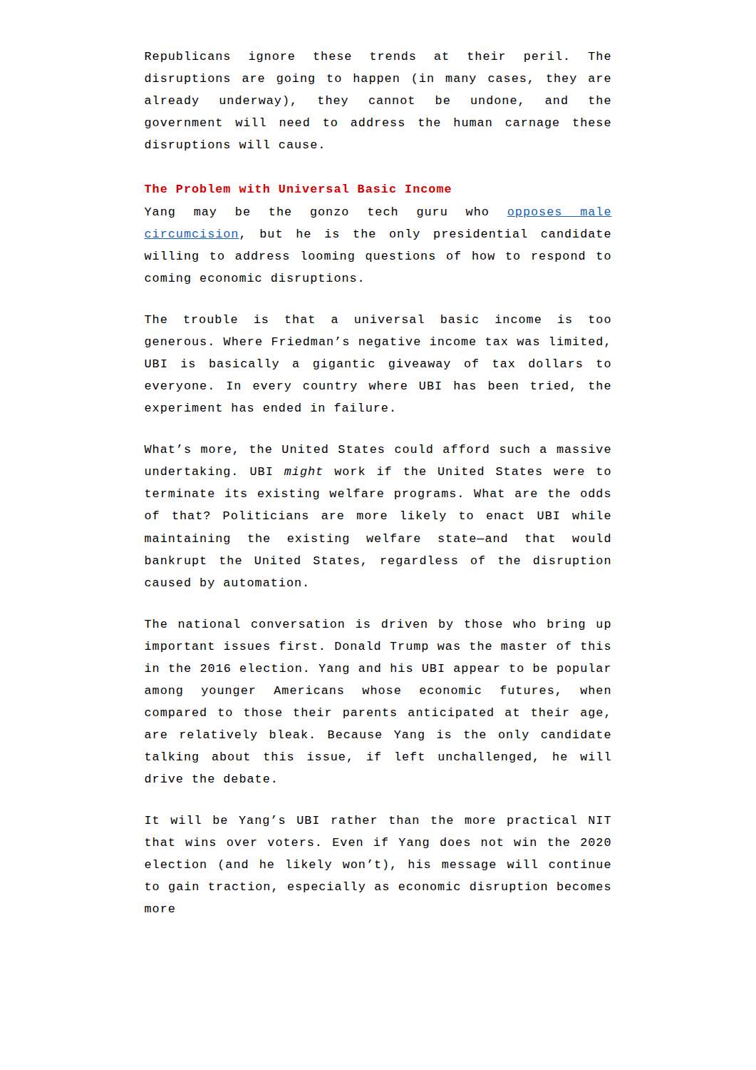Republicans ignore these trends at their peril. The disruptions are going to happen (in many cases, they are already underway), they cannot be undone, and the government will need to address the human carnage these disruptions will cause.
The Problem with Universal Basic Income
Yang may be the gonzo tech guru who opposes male circumcision, but he is the only presidential candidate willing to address looming questions of how to respond to coming economic disruptions.
The trouble is that a universal basic income is too generous. Where Friedman’s negative income tax was limited, UBI is basically a gigantic giveaway of tax dollars to everyone. In every country where UBI has been tried, the experiment has ended in failure.
What’s more, the United States could afford such a massive undertaking. UBI might work if the United States were to terminate its existing welfare programs. What are the odds of that? Politicians are more likely to enact UBI while maintaining the existing welfare state—and that would bankrupt the United States, regardless of the disruption caused by automation.
The national conversation is driven by those who bring up important issues first. Donald Trump was the master of this in the 2016 election. Yang and his UBI appear to be popular among younger Americans whose economic futures, when compared to those their parents anticipated at their age, are relatively bleak. Because Yang is the only candidate talking about this issue, if left unchallenged, he will drive the debate.
It will be Yang’s UBI rather than the more practical NIT that wins over voters. Even if Yang does not win the 2020 election (and he likely won’t), his message will continue to gain traction, especially as economic disruption becomes more